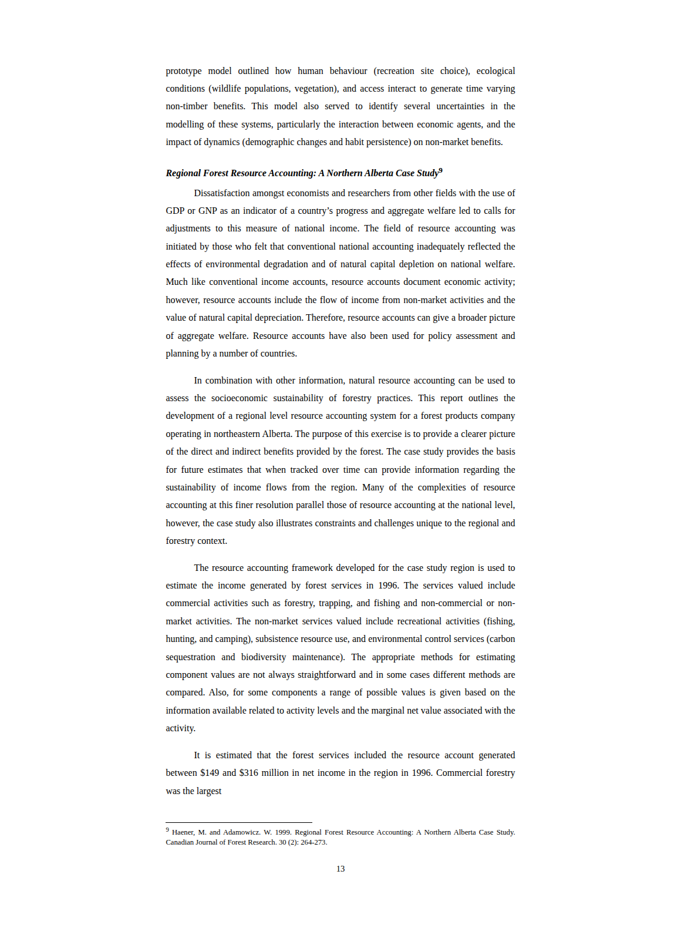prototype model outlined how human behaviour (recreation site choice), ecological conditions (wildlife populations, vegetation), and access interact to generate time varying non-timber benefits. This model also served to identify several uncertainties in the modelling of these systems, particularly the interaction between economic agents, and the impact of dynamics (demographic changes and habit persistence) on non-market benefits.
Regional Forest Resource Accounting: A Northern Alberta Case Study9
Dissatisfaction amongst economists and researchers from other fields with the use of GDP or GNP as an indicator of a country’s progress and aggregate welfare led to calls for adjustments to this measure of national income. The field of resource accounting was initiated by those who felt that conventional national accounting inadequately reflected the effects of environmental degradation and of natural capital depletion on national welfare. Much like conventional income accounts, resource accounts document economic activity; however, resource accounts include the flow of income from non-market activities and the value of natural capital depreciation. Therefore, resource accounts can give a broader picture of aggregate welfare. Resource accounts have also been used for policy assessment and planning by a number of countries.
In combination with other information, natural resource accounting can be used to assess the socioeconomic sustainability of forestry practices. This report outlines the development of a regional level resource accounting system for a forest products company operating in northeastern Alberta. The purpose of this exercise is to provide a clearer picture of the direct and indirect benefits provided by the forest. The case study provides the basis for future estimates that when tracked over time can provide information regarding the sustainability of income flows from the region. Many of the complexities of resource accounting at this finer resolution parallel those of resource accounting at the national level, however, the case study also illustrates constraints and challenges unique to the regional and forestry context.
The resource accounting framework developed for the case study region is used to estimate the income generated by forest services in 1996. The services valued include commercial activities such as forestry, trapping, and fishing and non-commercial or non-market activities. The non-market services valued include recreational activities (fishing, hunting, and camping), subsistence resource use, and environmental control services (carbon sequestration and biodiversity maintenance). The appropriate methods for estimating component values are not always straightforward and in some cases different methods are compared. Also, for some components a range of possible values is given based on the information available related to activity levels and the marginal net value associated with the activity.
It is estimated that the forest services included the resource account generated between $149 and $316 million in net income in the region in 1996. Commercial forestry was the largest
9 Haener, M. and Adamowicz. W. 1999. Regional Forest Resource Accounting: A Northern Alberta Case Study. Canadian Journal of Forest Research. 30 (2): 264-273.
13